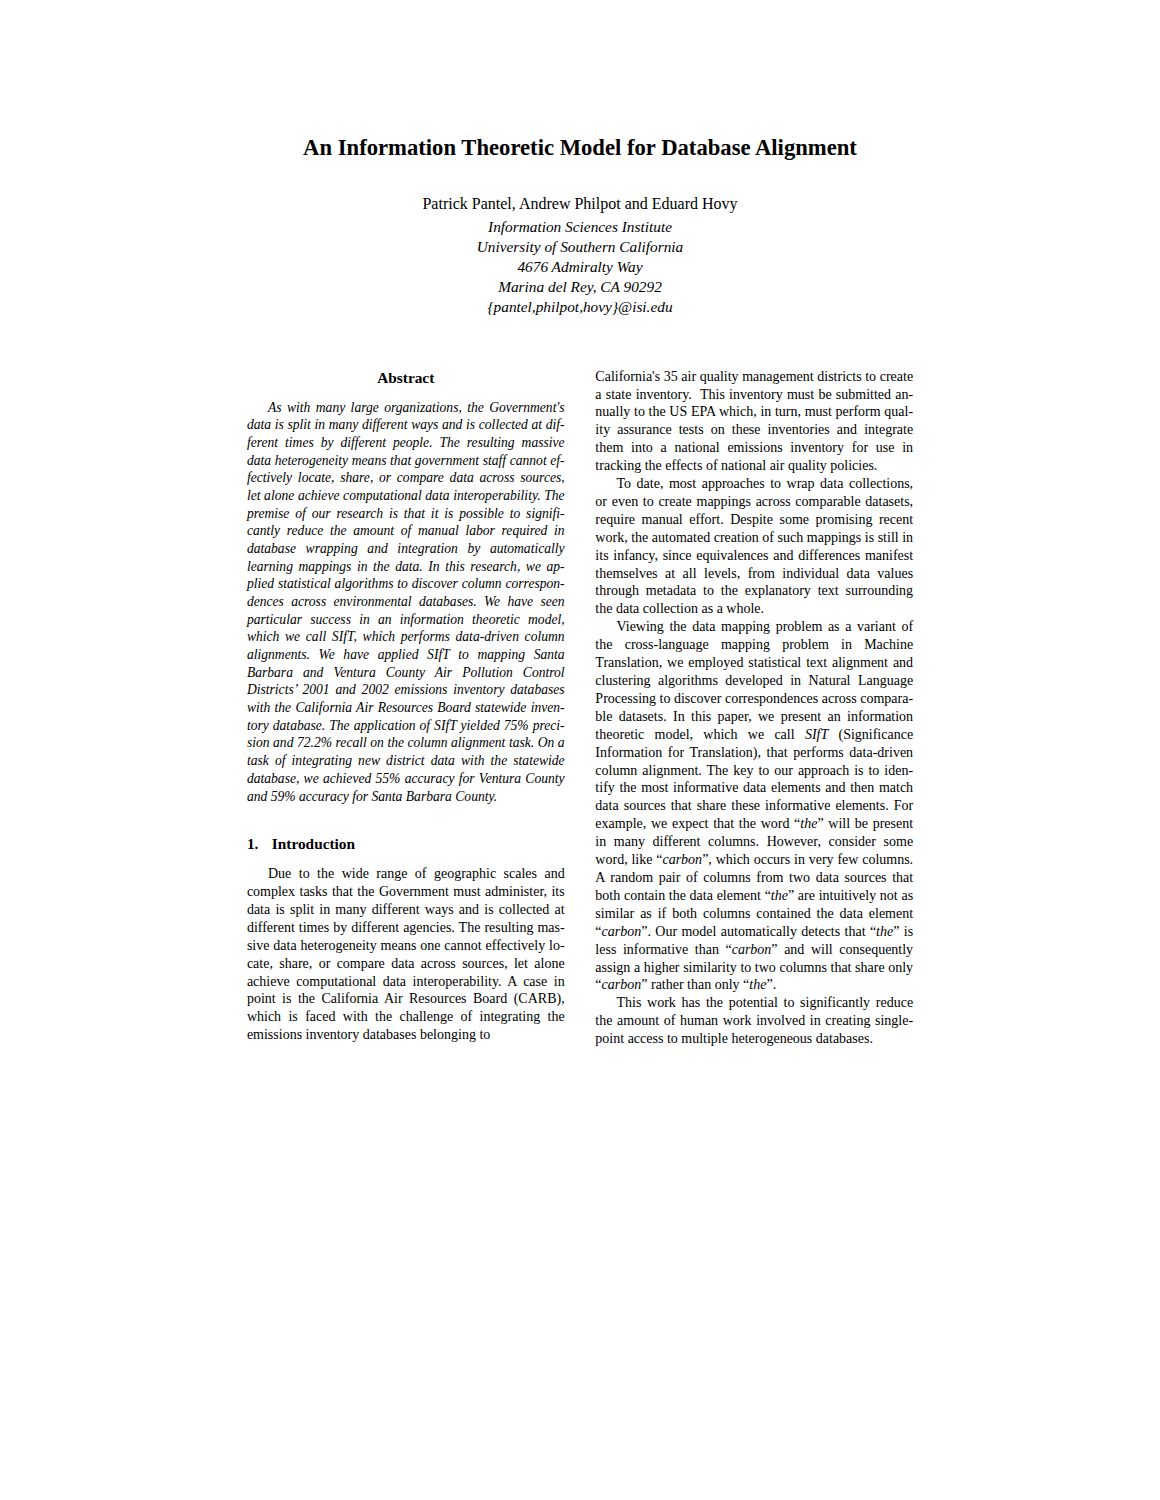An Information Theoretic Model for Database Alignment
Patrick Pantel, Andrew Philpot and Eduard Hovy
Information Sciences Institute
University of Southern California
4676 Admiralty Way
Marina del Rey, CA 90292
{pantel,philpot,hovy}@isi.edu
Abstract
As with many large organizations, the Government's data is split in many different ways and is collected at different times by different people. The resulting massive data heterogeneity means that government staff cannot effectively locate, share, or compare data across sources, let alone achieve computational data interoperability. The premise of our research is that it is possible to significantly reduce the amount of manual labor required in database wrapping and integration by automatically learning mappings in the data. In this research, we applied statistical algorithms to discover column correspondences across environmental databases. We have seen particular success in an information theoretic model, which we call SIfT, which performs data-driven column alignments. We have applied SIfT to mapping Santa Barbara and Ventura County Air Pollution Control Districts’ 2001 and 2002 emissions inventory databases with the California Air Resources Board statewide inventory database. The application of SIfT yielded 75% precision and 72.2% recall on the column alignment task. On a task of integrating new district data with the statewide database, we achieved 55% accuracy for Ventura County and 59% accuracy for Santa Barbara County.
1. Introduction
Due to the wide range of geographic scales and complex tasks that the Government must administer, its data is split in many different ways and is collected at different times by different agencies. The resulting massive data heterogeneity means one cannot effectively locate, share, or compare data across sources, let alone achieve computational data interoperability. A case in point is the California Air Resources Board (CARB), which is faced with the challenge of integrating the emissions inventory databases belonging to
California's 35 air quality management districts to create a state inventory. This inventory must be submitted annually to the US EPA which, in turn, must perform quality assurance tests on these inventories and integrate them into a national emissions inventory for use in tracking the effects of national air quality policies.
To date, most approaches to wrap data collections, or even to create mappings across comparable datasets, require manual effort. Despite some promising recent work, the automated creation of such mappings is still in its infancy, since equivalences and differences manifest themselves at all levels, from individual data values through metadata to the explanatory text surrounding the data collection as a whole.
Viewing the data mapping problem as a variant of the cross-language mapping problem in Machine Translation, we employed statistical text alignment and clustering algorithms developed in Natural Language Processing to discover correspondences across comparable datasets. In this paper, we present an information theoretic model, which we call SIfT (Significance Information for Translation), that performs data-driven column alignment. The key to our approach is to identify the most informative data elements and then match data sources that share these informative elements. For example, we expect that the word “the” will be present in many different columns. However, consider some word, like “carbon”, which occurs in very few columns. A random pair of columns from two data sources that both contain the data element “the” are intuitively not as similar as if both columns contained the data element “carbon”. Our model automatically detects that “the” is less informative than “carbon” and will consequently assign a higher similarity to two columns that share only “carbon” rather than only “the”.
This work has the potential to significantly reduce the amount of human work involved in creating single-point access to multiple heterogeneous databases.